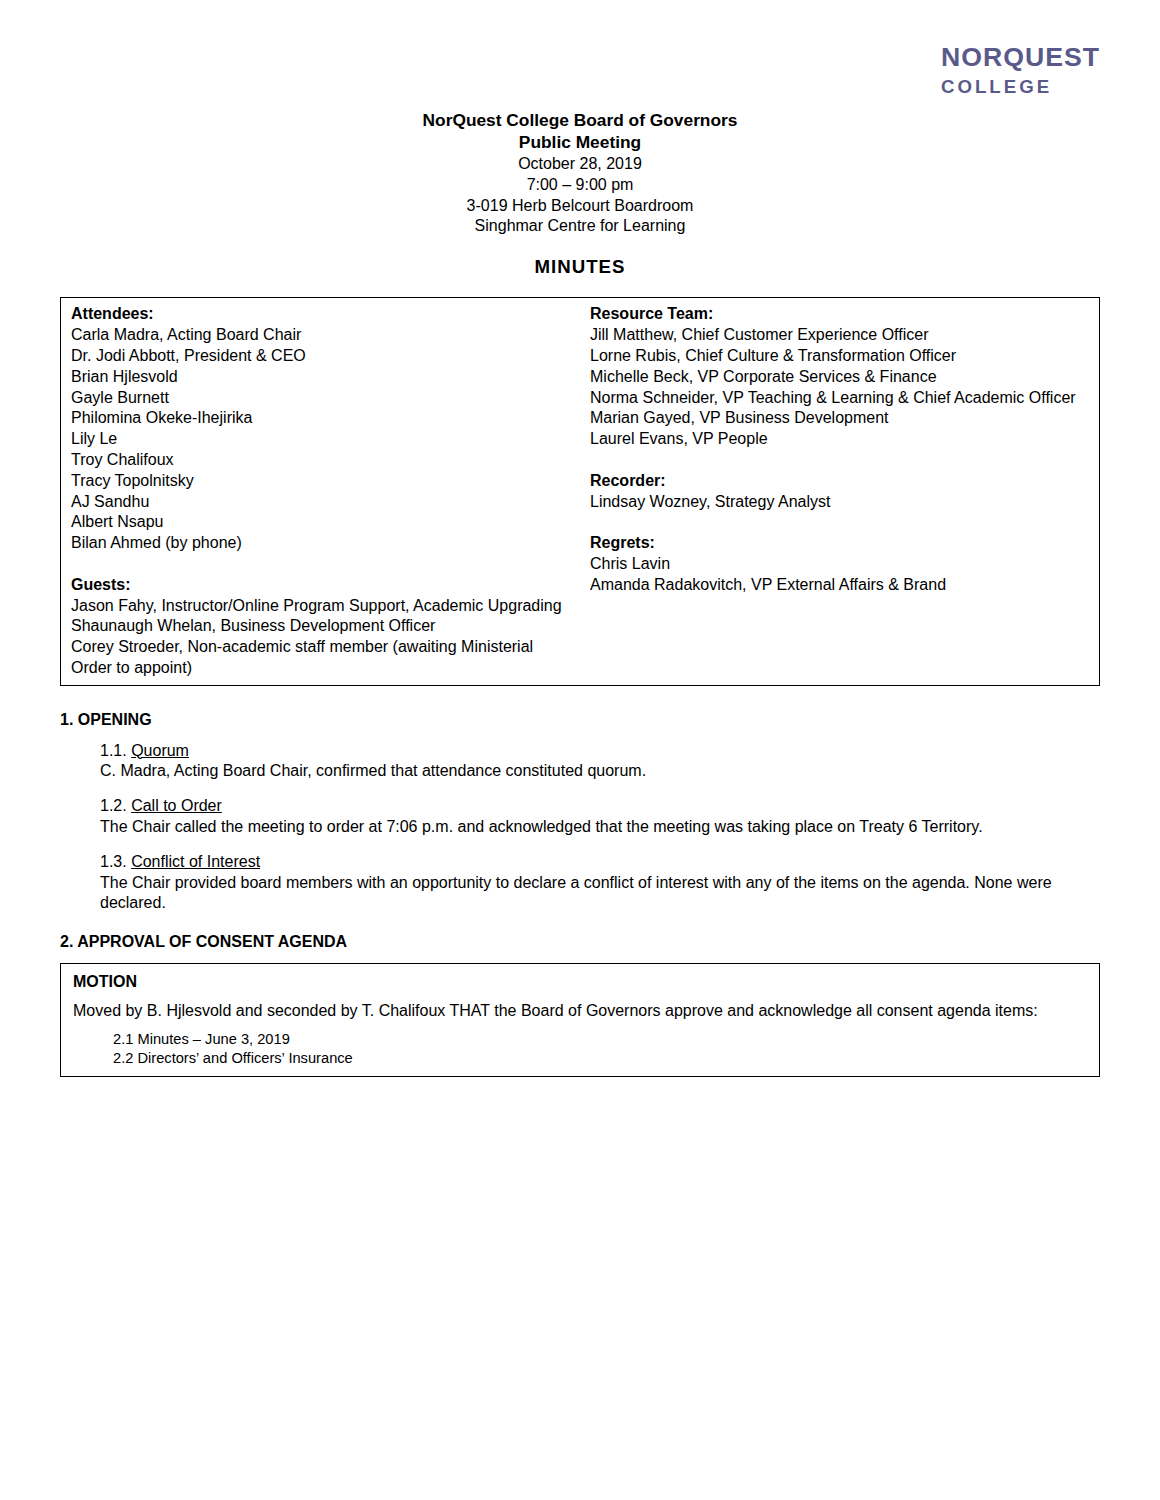NORQUEST
COLLEGE
NorQuest College Board of Governors
Public Meeting
October 28, 2019
7:00 – 9:00 pm
3-019 Herb Belcourt Boardroom
Singhmar Centre for Learning
MINUTES
| Attendees: Carla Madra, Acting Board Chair Dr. Jodi Abbott, President & CEO Brian Hjlesvold Gayle Burnett Philomina Okeke-Ihejirika Lily Le Troy Chalifoux Tracy Topolnitsky AJ Sandhu Albert Nsapu Bilan Ahmed (by phone) Guests: Jason Fahy, Instructor/Online Program Support, Academic Upgrading Shaunaugh Whelan, Business Development Officer Corey Stroeder, Non-academic staff member (awaiting Ministerial Order to appoint) | Resource Team: Jill Matthew, Chief Customer Experience Officer Lorne Rubis, Chief Culture & Transformation Officer Michelle Beck, VP Corporate Services & Finance Norma Schneider, VP Teaching & Learning & Chief Academic Officer Marian Gayed, VP Business Development Laurel Evans, VP People Recorder: Lindsay Wozney, Strategy Analyst Regrets: Chris Lavin Amanda Radakovitch, VP External Affairs & Brand |
OPENING
1.1. Quorum
C. Madra, Acting Board Chair, confirmed that attendance constituted quorum.
1.2. Call to Order
The Chair called the meeting to order at 7:06 p.m. and acknowledged that the meeting was taking place on Treaty 6 Territory.
1.3. Conflict of Interest
The Chair provided board members with an opportunity to declare a conflict of interest with any of the items on the agenda. None were declared.
APPROVAL OF CONSENT AGENDA
MOTION
Moved by B. Hjlesvold and seconded by T. Chalifoux THAT the Board of Governors approve and acknowledge all consent agenda items:
2.1 Minutes – June 3, 2019
2.2 Directors’ and Officers’ Insurance